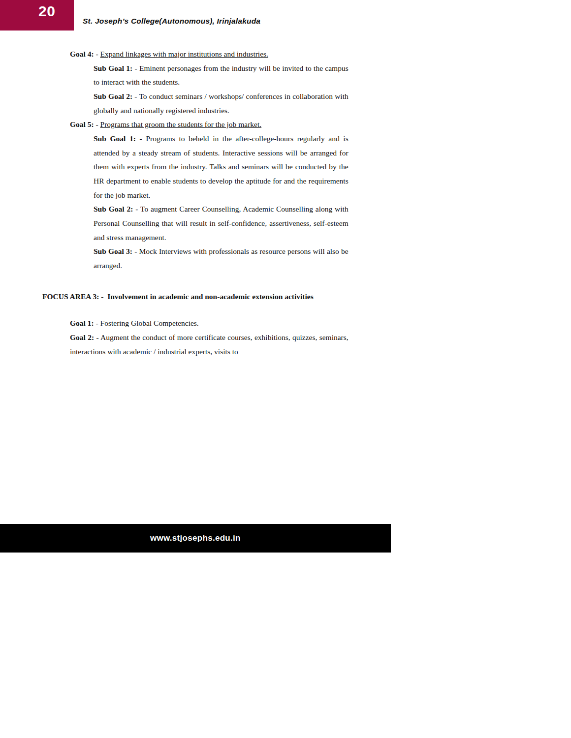20
St. Joseph’s College(Autonomous), Irinjalakuda
Goal 4: - Expand linkages with major institutions and industries.
Sub Goal 1: - Eminent personages from the industry will be invited to the campus to interact with the students.
Sub Goal 2: - To conduct seminars / workshops/ conferences in collaboration with globally and nationally registered industries.
Goal 5: - Programs that groom the students for the job market.
Sub Goal 1: - Programs to beheld in the after-college-hours regularly and is attended by a steady stream of students. Interactive sessions will be arranged for them with experts from the industry. Talks and seminars will be conducted by the HR department to enable students to develop the aptitude for and the requirements for the job market.
Sub Goal 2: - To augment Career Counselling, Academic Counselling along with Personal Counselling that will result in self-confidence, assertiveness, self-esteem and stress management.
Sub Goal 3: - Mock Interviews with professionals as resource persons will also be arranged.
FOCUS AREA 3: - Involvement in academic and non-academic extension activities
Goal 1: - Fostering Global Competencies.
Goal 2: - Augment the conduct of more certificate courses, exhibitions, quizzes, seminars, interactions with academic / industrial experts, visits to
www.stjosephs.edu.in